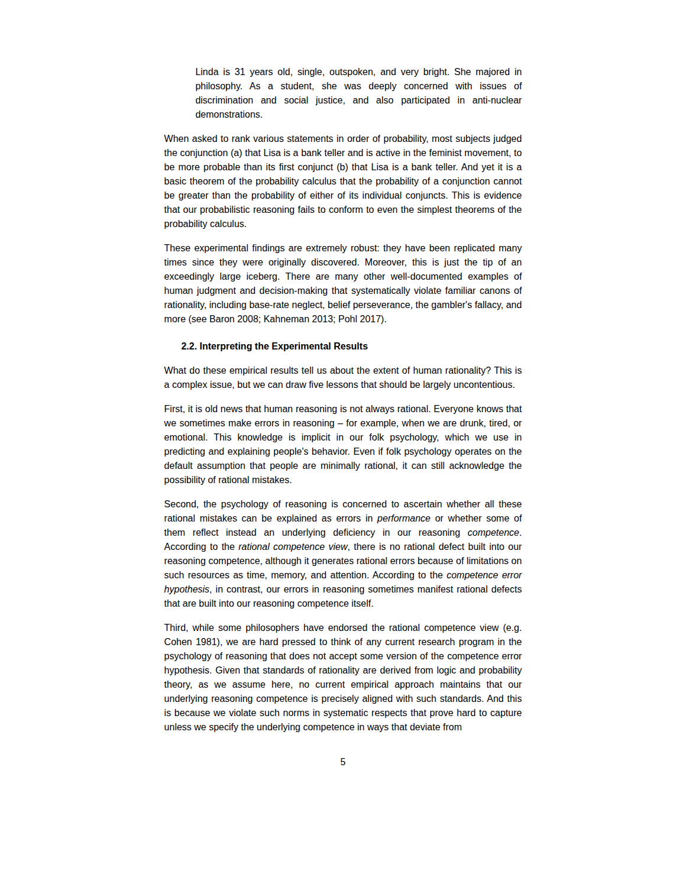Linda is 31 years old, single, outspoken, and very bright. She majored in philosophy. As a student, she was deeply concerned with issues of discrimination and social justice, and also participated in anti-nuclear demonstrations.
When asked to rank various statements in order of probability, most subjects judged the conjunction (a) that Lisa is a bank teller and is active in the feminist movement, to be more probable than its first conjunct (b) that Lisa is a bank teller. And yet it is a basic theorem of the probability calculus that the probability of a conjunction cannot be greater than the probability of either of its individual conjuncts. This is evidence that our probabilistic reasoning fails to conform to even the simplest theorems of the probability calculus.
These experimental findings are extremely robust: they have been replicated many times since they were originally discovered. Moreover, this is just the tip of an exceedingly large iceberg. There are many other well-documented examples of human judgment and decision-making that systematically violate familiar canons of rationality, including base-rate neglect, belief perseverance, the gambler's fallacy, and more (see Baron 2008; Kahneman 2013; Pohl 2017).
2.2. Interpreting the Experimental Results
What do these empirical results tell us about the extent of human rationality? This is a complex issue, but we can draw five lessons that should be largely uncontentious.
First, it is old news that human reasoning is not always rational. Everyone knows that we sometimes make errors in reasoning – for example, when we are drunk, tired, or emotional. This knowledge is implicit in our folk psychology, which we use in predicting and explaining people's behavior. Even if folk psychology operates on the default assumption that people are minimally rational, it can still acknowledge the possibility of rational mistakes.
Second, the psychology of reasoning is concerned to ascertain whether all these rational mistakes can be explained as errors in performance or whether some of them reflect instead an underlying deficiency in our reasoning competence. According to the rational competence view, there is no rational defect built into our reasoning competence, although it generates rational errors because of limitations on such resources as time, memory, and attention. According to the competence error hypothesis, in contrast, our errors in reasoning sometimes manifest rational defects that are built into our reasoning competence itself.
Third, while some philosophers have endorsed the rational competence view (e.g. Cohen 1981), we are hard pressed to think of any current research program in the psychology of reasoning that does not accept some version of the competence error hypothesis. Given that standards of rationality are derived from logic and probability theory, as we assume here, no current empirical approach maintains that our underlying reasoning competence is precisely aligned with such standards. And this is because we violate such norms in systematic respects that prove hard to capture unless we specify the underlying competence in ways that deviate from
5